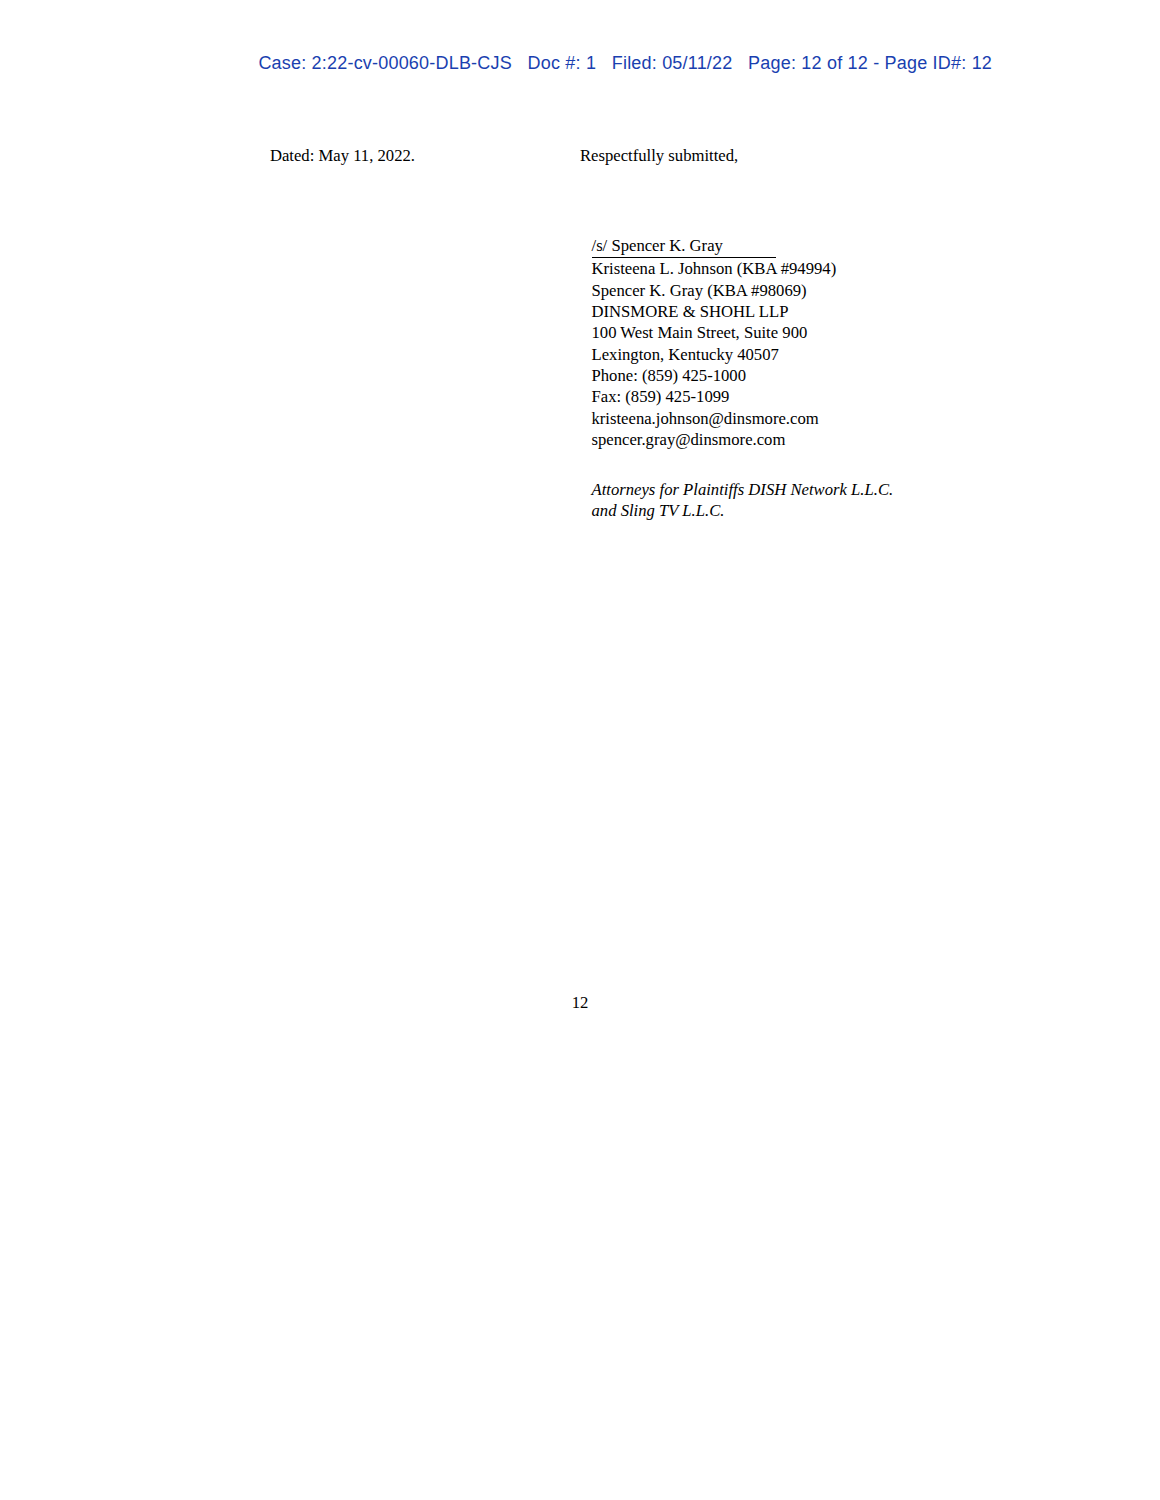Case: 2:22-cv-00060-DLB-CJS Doc #: 1 Filed: 05/11/22 Page: 12 of 12 - Page ID#: 12
Dated: May 11, 2022.
Respectfully submitted,
/s/ Spencer K. Gray
Kristeena L. Johnson (KBA #94994)
Spencer K. Gray (KBA #98069)
DINSMORE & SHOHL LLP
100 West Main Street, Suite 900
Lexington, Kentucky 40507
Phone: (859) 425-1000
Fax: (859) 425-1099
kristeena.johnson@dinsmore.com
spencer.gray@dinsmore.com
Attorneys for Plaintiffs DISH Network L.L.C.
and Sling TV L.L.C.
12